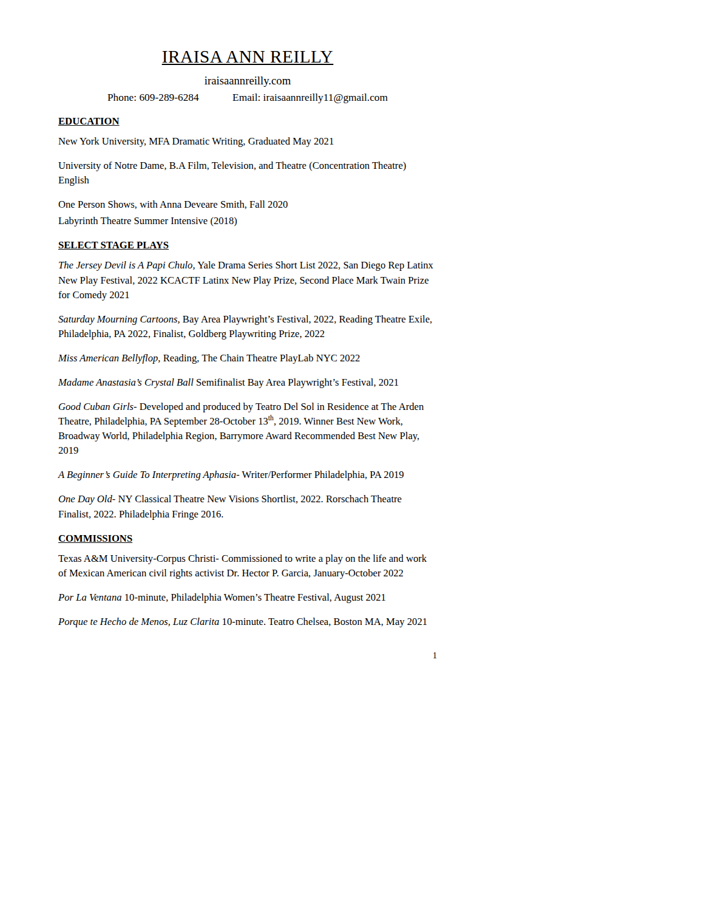IRAISA ANN REILLY
iraisaannreilly.com
Phone: 609-289-6284 Email: iraisaannreilly11@gmail.com
Education
New York University, MFA Dramatic Writing, Graduated May 2021
University of Notre Dame, B.A Film, Television, and Theatre (Concentration Theatre) English
One Person Shows, with Anna Deveare Smith, Fall 2020
Labyrinth Theatre Summer Intensive (2018)
Select Stage Plays
The Jersey Devil is A Papi Chulo, Yale Drama Series Short List 2022, San Diego Rep Latinx New Play Festival, 2022 KCACTF Latinx New Play Prize, Second Place Mark Twain Prize for Comedy 2021
Saturday Mourning Cartoons, Bay Area Playwright’s Festival, 2022, Reading Theatre Exile, Philadelphia, PA 2022, Finalist, Goldberg Playwriting Prize, 2022
Miss American Bellyflop, Reading, The Chain Theatre PlayLab NYC 2022
Madame Anastasia’s Crystal Ball Semifinalist Bay Area Playwright’s Festival, 2021
Good Cuban Girls- Developed and produced by Teatro Del Sol in Residence at The Arden Theatre, Philadelphia, PA September 28-October 13th, 2019. Winner Best New Work, Broadway World, Philadelphia Region, Barrymore Award Recommended Best New Play, 2019
A Beginner’s Guide To Interpreting Aphasia- Writer/Performer Philadelphia, PA 2019
One Day Old- NY Classical Theatre New Visions Shortlist, 2022. Rorschach Theatre Finalist, 2022. Philadelphia Fringe 2016.
Commissions
Texas A&M University-Corpus Christi- Commissioned to write a play on the life and work of Mexican American civil rights activist Dr. Hector P. Garcia, January-October 2022
Por La Ventana 10-minute, Philadelphia Women’s Theatre Festival, August 2021
Porque te Hecho de Menos, Luz Clarita 10-minute. Teatro Chelsea, Boston MA, May 2021
1